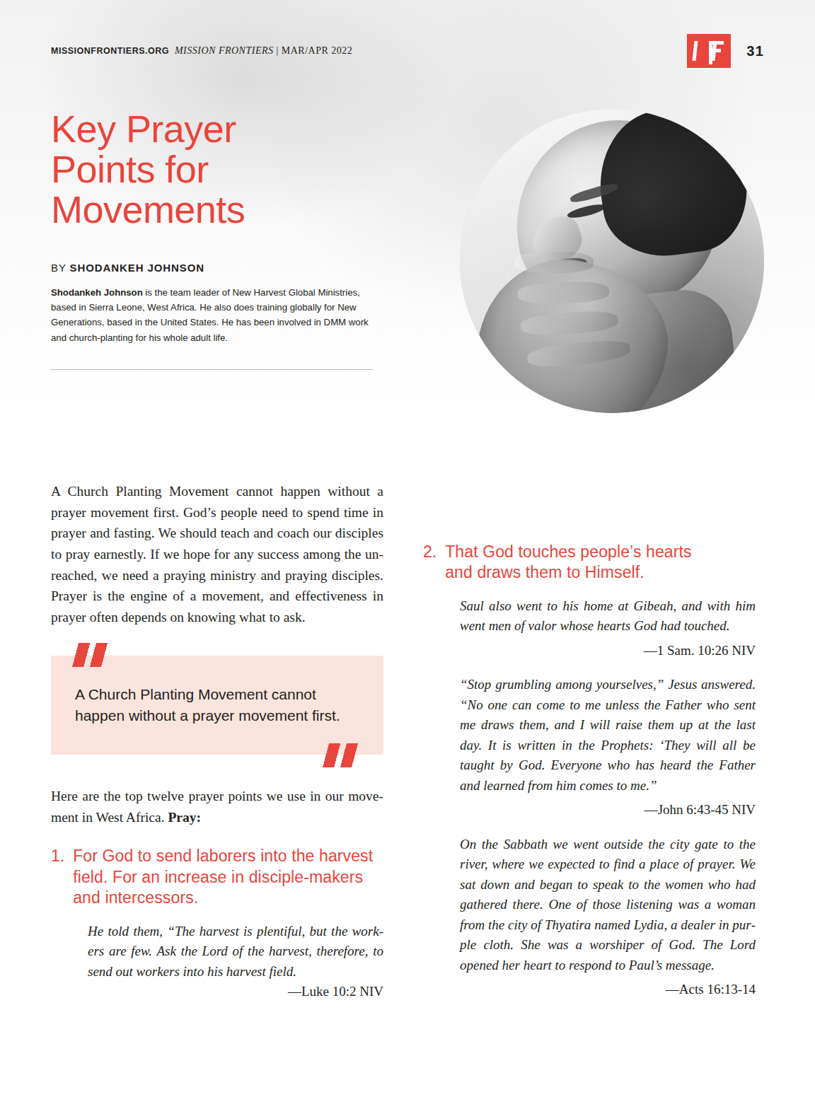MISSIONFRONTIERS.ORG MISSION FRONTIERS | MAR/APR 2022
31
Key Prayer
Points for
Movements
BY SHODANKEH JOHNSON
Shodankeh Johnson is the team leader of New Harvest Global Ministries, based in Sierra Leone, West Africa. He also does training globally for New Generations, based in the United States. He has been involved in DMM work and church-planting for his whole adult life.
A Church Planting Movement cannot happen without a prayer movement first. God’s people need to spend time in prayer and fasting. We should teach and coach our disciples to pray earnestly. If we hope for any success among the unreached, we need a praying ministry and praying disciples. Prayer is the engine of a movement, and effectiveness in prayer often depends on knowing what to ask.
A Church Planting Movement cannot happen without a prayer movement first.
Here are the top twelve prayer points we use in our movement in West Africa. Pray:
1.
For God to send laborers into the harvest field. For an increase in disciple-makers and intercessors.
He told them, “The harvest is plentiful, but the workers are few. Ask the Lord of the harvest, therefore, to send out workers into his harvest field. —Luke 10:2 NIV
2.
That God touches people’s hearts and draws them to Himself.
Saul also went to his home at Gibeah, and with him went men of valor whose hearts God had touched.
—1 Sam. 10:26 NIV
“Stop grumbling among yourselves,” Jesus answered. “No one can come to me unless the Father who sent me draws them, and I will raise them up at the last day. It is written in the Prophets: ‘They will all be taught by God. Everyone who has heard the Father and learned from him comes to me.”
—John 6:43-45 NIV
On the Sabbath we went outside the city gate to the river, where we expected to find a place of prayer. We sat down and began to speak to the women who had gathered there. One of those listening was a woman from the city of Thyatira named Lydia, a dealer in purple cloth. She was a worshiper of God. The Lord opened her heart to respond to Paul’s message.
—Acts 16:13-14